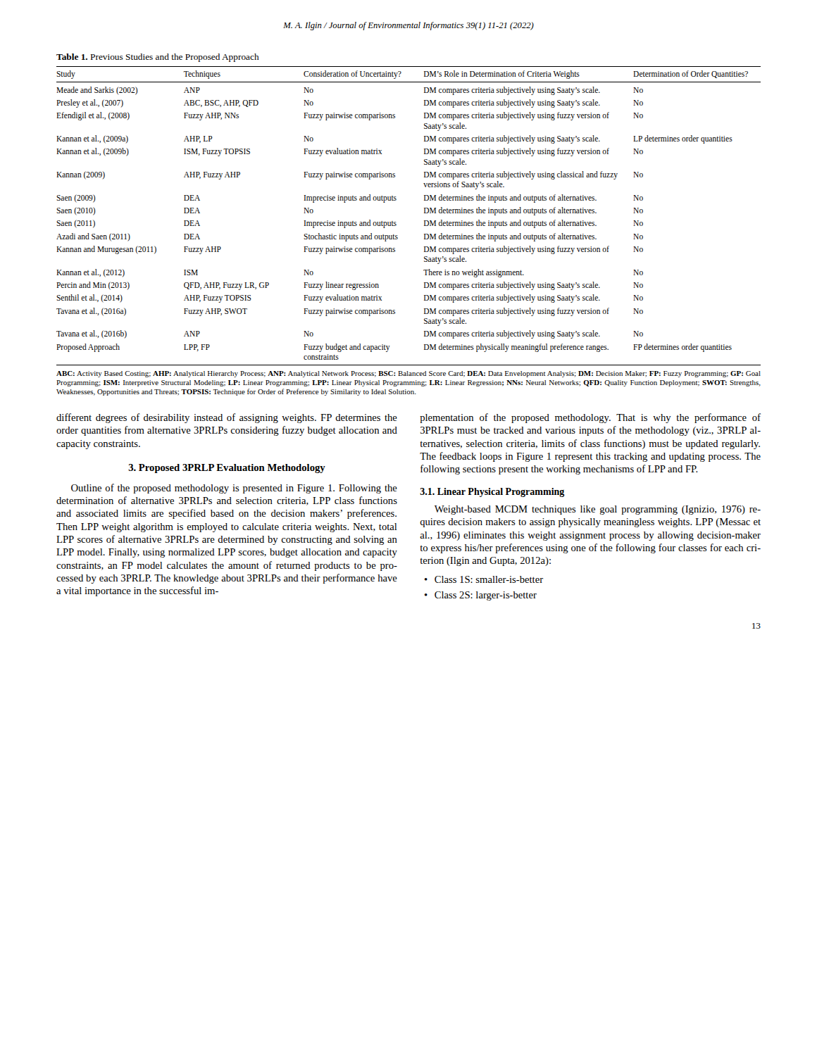M. A. Ilgin / Journal of Environmental Informatics 39(1) 11-21 (2022)
Table 1. Previous Studies and the Proposed Approach
| Study | Techniques | Consideration of Uncertainty? | DM’s Role in Determination of Criteria Weights | Determination of Order Quantities? |
| --- | --- | --- | --- | --- |
| Meade and Sarkis (2002) | ANP | No | DM compares criteria subjectively using Saaty’s scale. | No |
| Presley et al., (2007) | ABC, BSC, AHP, QFD | No | DM compares criteria subjectively using Saaty’s scale. | No |
| Efendigil et al., (2008) | Fuzzy AHP, NNs | Fuzzy pairwise comparisons | DM compares criteria subjectively using fuzzy version of Saaty’s scale. | No |
| Kannan et al., (2009a) | AHP, LP | No | DM compares criteria subjectively using Saaty’s scale. | LP determines order quantities |
| Kannan et al., (2009b) | ISM, Fuzzy TOPSIS | Fuzzy evaluation matrix | DM compares criteria subjectively using fuzzy version of Saaty’s scale. | No |
| Kannan (2009) | AHP, Fuzzy AHP | Fuzzy pairwise comparisons | DM compares criteria subjectively using classical and fuzzy versions of Saaty’s scale. | No |
| Saen (2009) | DEA | Imprecise inputs and outputs | DM determines the inputs and outputs of alternatives. | No |
| Saen (2010) | DEA | No | DM determines the inputs and outputs of alternatives. | No |
| Saen (2011) | DEA | Imprecise inputs and outputs | DM determines the inputs and outputs of alternatives. | No |
| Azadi and Saen (2011) | DEA | Stochastic inputs and outputs | DM determines the inputs and outputs of alternatives. | No |
| Kannan and Murugesan (2011) | Fuzzy AHP | Fuzzy pairwise comparisons | DM compares criteria subjectively using fuzzy version of Saaty’s scale. | No |
| Kannan et al., (2012) | ISM | No | There is no weight assignment. | No |
| Percin and Min (2013) | QFD, AHP, Fuzzy LR, GP | Fuzzy linear regression | DM compares criteria subjectively using Saaty’s scale. | No |
| Senthil et al., (2014) | AHP, Fuzzy TOPSIS | Fuzzy evaluation matrix | DM compares criteria subjectively using Saaty’s scale. | No |
| Tavana et al., (2016a) | Fuzzy AHP, SWOT | Fuzzy pairwise comparisons | DM compares criteria subjectively using fuzzy version of Saaty’s scale. | No |
| Tavana et al., (2016b) | ANP | No | DM compares criteria subjectively using Saaty’s scale. | No |
| Proposed Approach | LPP, FP | Fuzzy budget and capacity constraints | DM determines physically meaningful preference ranges. | FP determines order quantities |
ABC: Activity Based Costing; AHP: Analytical Hierarchy Process; ANP: Analytical Network Process; BSC: Balanced Score Card; DEA: Data Envelopment Analysis; DM: Decision Maker; FP: Fuzzy Programming; GP: Goal Programming; ISM: Interpretive Structural Modeling; LP: Linear Programming; LPP: Linear Physical Programming; LR: Linear Regression; NNs: Neural Networks; QFD: Quality Function Deployment; SWOT: Strengths, Weaknesses, Opportunities and Threats; TOPSIS: Technique for Order of Preference by Similarity to Ideal Solution.
different degrees of desirability instead of assigning weights. FP determines the order quantities from alternative 3PRLPs considering fuzzy budget allocation and capacity constraints.
3. Proposed 3PRLP Evaluation Methodology
Outline of the proposed methodology is presented in Figure 1. Following the determination of alternative 3PRLPs and selection criteria, LPP class functions and associated limits are specified based on the decision makers’ preferences. Then LPP weight algorithm is employed to calculate criteria weights. Next, total LPP scores of alternative 3PRLPs are determined by constructing and solving an LPP model. Finally, using normalized LPP scores, budget allocation and capacity constraints, an FP model calculates the amount of returned products to be processed by each 3PRLP. The knowledge about 3PRLPs and their performance have a vital importance in the successful im-
plementation of the proposed methodology. That is why the performance of 3PRLPs must be tracked and various inputs of the methodology (viz., 3PRLP alternatives, selection criteria, limits of class functions) must be updated regularly. The feedback loops in Figure 1 represent this tracking and updating process. The following sections present the working mechanisms of LPP and FP.
3.1. Linear Physical Programming
Weight-based MCDM techniques like goal programming (Ignizio, 1976) requires decision makers to assign physically meaningless weights. LPP (Messac et al., 1996) eliminates this weight assignment process by allowing decision-maker to express his/her preferences using one of the following four classes for each criterion (Ilgin and Gupta, 2012a):
Class 1S: smaller-is-better
Class 2S: larger-is-better
13